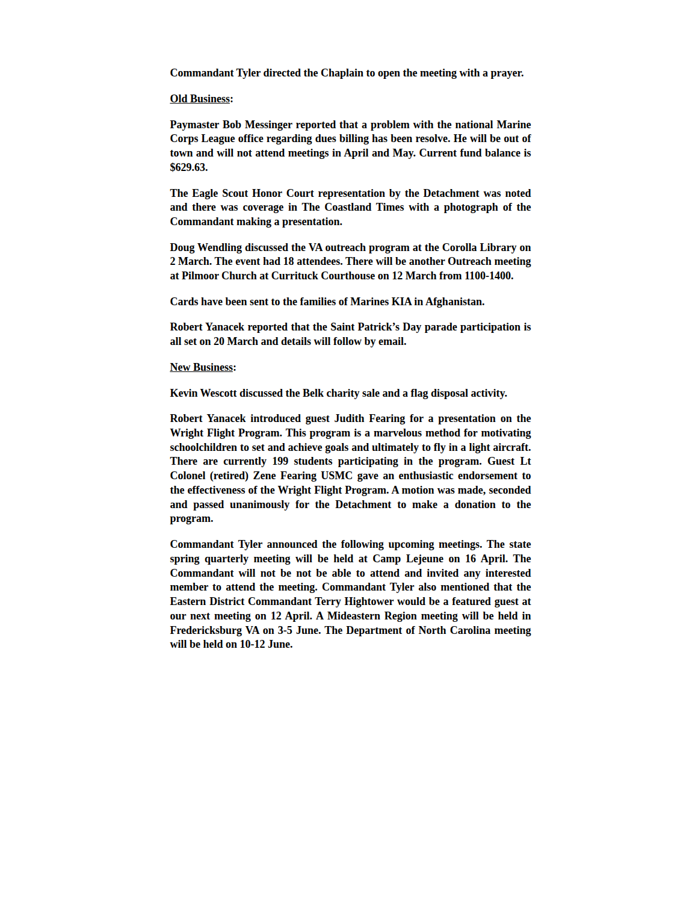Commandant Tyler directed the Chaplain to open the meeting with a prayer.
Old Business:
Paymaster Bob Messinger reported that a problem with the national Marine Corps League office regarding dues billing has been resolve. He will be out of town and will not attend meetings in April and May. Current fund balance is $629.63.
The Eagle Scout Honor Court representation by the Detachment was noted and there was coverage in The Coastland Times with a photograph of the Commandant making a presentation.
Doug Wendling discussed the VA outreach program at the Corolla Library on 2 March. The event had 18 attendees. There will be another Outreach meeting at Pilmoor Church at Currituck Courthouse on 12 March from 1100-1400.
Cards have been sent to the families of Marines KIA in Afghanistan.
Robert Yanacek reported that the Saint Patrick’s Day parade participation is all set on 20 March and details will follow by email.
New Business:
Kevin Wescott discussed the Belk charity sale and a flag disposal activity.
Robert Yanacek introduced guest Judith Fearing for a presentation on the Wright Flight Program. This program is a marvelous method for motivating schoolchildren to set and achieve goals and ultimately to fly in a light aircraft. There are currently 199 students participating in the program. Guest Lt Colonel (retired) Zene Fearing USMC gave an enthusiastic endorsement to the effectiveness of the Wright Flight Program. A motion was made, seconded and passed unanimously for the Detachment to make a donation to the program.
Commandant Tyler announced the following upcoming meetings. The state spring quarterly meeting will be held at Camp Lejeune on 16 April. The Commandant will not be not be able to attend and invited any interested member to attend the meeting. Commandant Tyler also mentioned that the Eastern District Commandant Terry Hightower would be a featured guest at our next meeting on 12 April. A Mideastern Region meeting will be held in Fredericksburg VA on 3-5 June. The Department of North Carolina meeting will be held on 10-12 June.